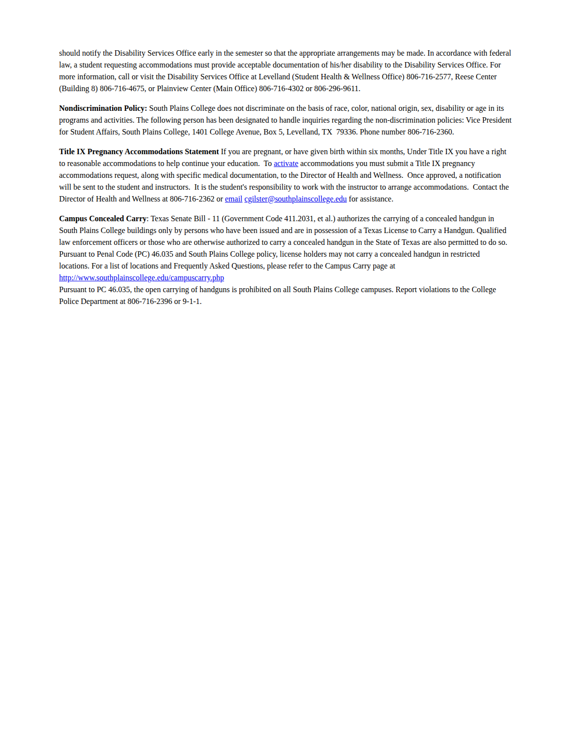should notify the Disability Services Office early in the semester so that the appropriate arrangements may be made. In accordance with federal law, a student requesting accommodations must provide acceptable documentation of his/her disability to the Disability Services Office. For more information, call or visit the Disability Services Office at Levelland (Student Health & Wellness Office) 806-716-2577, Reese Center (Building 8) 806-716-4675, or Plainview Center (Main Office) 806-716-4302 or 806-296-9611.
Nondiscrimination Policy: South Plains College does not discriminate on the basis of race, color, national origin, sex, disability or age in its programs and activities. The following person has been designated to handle inquiries regarding the non-discrimination policies: Vice President for Student Affairs, South Plains College, 1401 College Avenue, Box 5, Levelland, TX 79336. Phone number 806-716-2360.
Title IX Pregnancy Accommodations Statement If you are pregnant, or have given birth within six months, Under Title IX you have a right to reasonable accommodations to help continue your education. To activate accommodations you must submit a Title IX pregnancy accommodations request, along with specific medical documentation, to the Director of Health and Wellness. Once approved, a notification will be sent to the student and instructors. It is the student's responsibility to work with the instructor to arrange accommodations. Contact the Director of Health and Wellness at 806-716-2362 or email cgilster@southplainscollege.edu for assistance.
Campus Concealed Carry: Texas Senate Bill - 11 (Government Code 411.2031, et al.) authorizes the carrying of a concealed handgun in South Plains College buildings only by persons who have been issued and are in possession of a Texas License to Carry a Handgun. Qualified law enforcement officers or those who are otherwise authorized to carry a concealed handgun in the State of Texas are also permitted to do so. Pursuant to Penal Code (PC) 46.035 and South Plains College policy, license holders may not carry a concealed handgun in restricted locations. For a list of locations and Frequently Asked Questions, please refer to the Campus Carry page at http://www.southplainscollege.edu/campuscarry.php
Pursuant to PC 46.035, the open carrying of handguns is prohibited on all South Plains College campuses. Report violations to the College Police Department at 806-716-2396 or 9-1-1.